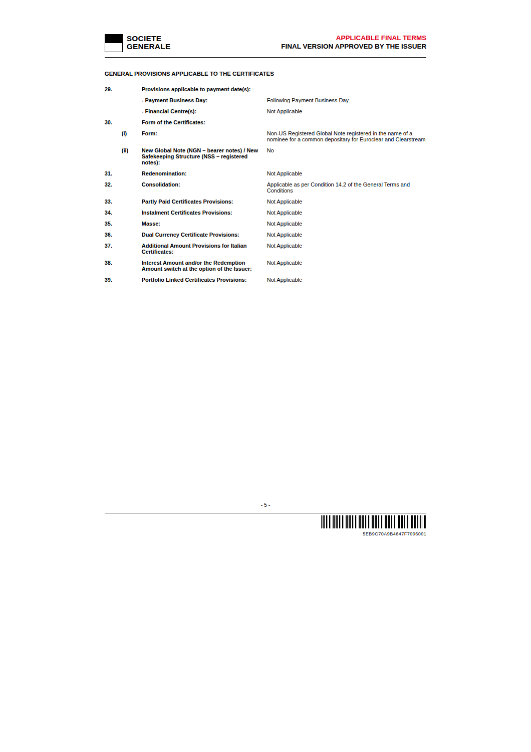SOCIETE
GENERALE
APPLICABLE FINAL TERMS
FINAL VERSION APPROVED BY THE ISSUER
GENERAL PROVISIONS APPLICABLE TO THE CERTIFICATES
| 29. | | Provisions applicable to payment date(s): | |
| | | - Payment Business Day: | Following Payment Business Day |
| | | - Financial Centre(s): | Not Applicable |
| 30. | | Form of the Certificates: | |
| | (i) | Form: | Non-US Registered Global Note registered in the name of a nominee for a common depositary for Euroclear and Clearstream |
| | (ii) | New Global Note (NGN – bearer notes) / New Safekeeping Structure (NSS – registered notes): | No |
| 31. | | Redenomination: | Not Applicable |
| 32. | | Consolidation: | Applicable as per Condition 14.2 of the General Terms and Conditions |
| 33. | | Partly Paid Certificates Provisions: | Not Applicable |
| 34. | | Instalment Certificates Provisions: | Not Applicable |
| 35. | | Masse: | Not Applicable |
| 36. | | Dual Currency Certificate Provisions: | Not Applicable |
| 37. | | Additional Amount Provisions for Italian Certificates: | Not Applicable |
| 38. | | Interest Amount and/or the Redemption Amount switch at the option of the Issuer: | Not Applicable |
| 39. | | Portfolio Linked Certificates Provisions: | Not Applicable |
- 5 -
5EB9C70A9B4647F7006001